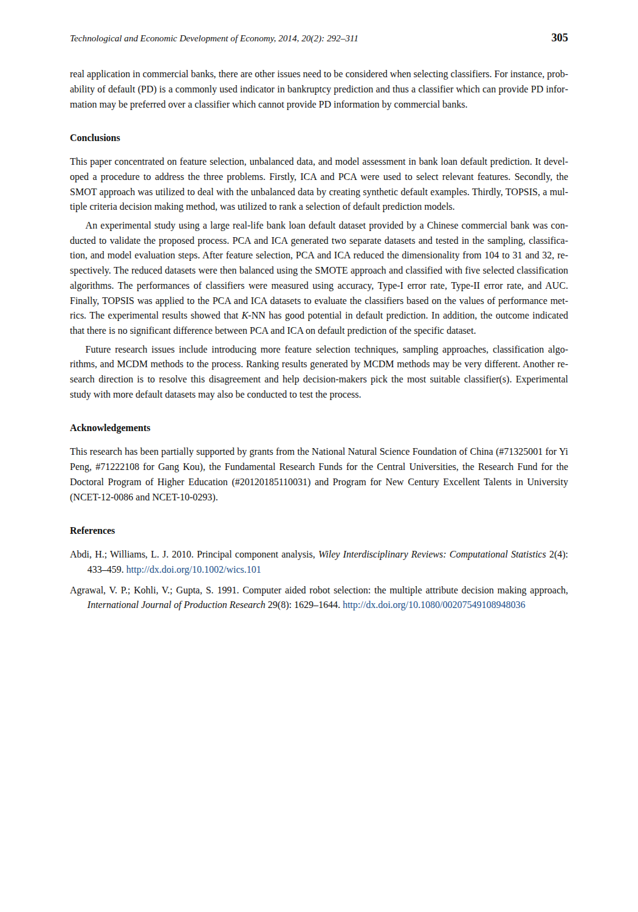Technological and Economic Development of Economy, 2014, 20(2): 292–311 305
real application in commercial banks, there are other issues need to be considered when selecting classifiers. For instance, probability of default (PD) is a commonly used indicator in bankruptcy prediction and thus a classifier which can provide PD information may be preferred over a classifier which cannot provide PD information by commercial banks.
Conclusions
This paper concentrated on feature selection, unbalanced data, and model assessment in bank loan default prediction. It developed a procedure to address the three problems. Firstly, ICA and PCA were used to select relevant features. Secondly, the SMOT approach was utilized to deal with the unbalanced data by creating synthetic default examples. Thirdly, TOPSIS, a multiple criteria decision making method, was utilized to rank a selection of default prediction models.
An experimental study using a large real-life bank loan default dataset provided by a Chinese commercial bank was conducted to validate the proposed process. PCA and ICA generated two separate datasets and tested in the sampling, classification, and model evaluation steps. After feature selection, PCA and ICA reduced the dimensionality from 104 to 31 and 32, respectively. The reduced datasets were then balanced using the SMOTE approach and classified with five selected classification algorithms. The performances of classifiers were measured using accuracy, Type-I error rate, Type-II error rate, and AUC. Finally, TOPSIS was applied to the PCA and ICA datasets to evaluate the classifiers based on the values of performance metrics. The experimental results showed that K-NN has good potential in default prediction. In addition, the outcome indicated that there is no significant difference between PCA and ICA on default prediction of the specific dataset.
Future research issues include introducing more feature selection techniques, sampling approaches, classification algorithms, and MCDM methods to the process. Ranking results generated by MCDM methods may be very different. Another research direction is to resolve this disagreement and help decision-makers pick the most suitable classifier(s). Experimental study with more default datasets may also be conducted to test the process.
Acknowledgements
This research has been partially supported by grants from the National Natural Science Foundation of China (#71325001 for Yi Peng, #71222108 for Gang Kou), the Fundamental Research Funds for the Central Universities, the Research Fund for the Doctoral Program of Higher Education (#20120185110031) and Program for New Century Excellent Talents in University (NCET-12-0086 and NCET-10-0293).
References
Abdi, H.; Williams, L. J. 2010. Principal component analysis, Wiley Interdisciplinary Reviews: Computational Statistics 2(4): 433–459. http://dx.doi.org/10.1002/wics.101
Agrawal, V. P.; Kohli, V.; Gupta, S. 1991. Computer aided robot selection: the multiple attribute decision making approach, International Journal of Production Research 29(8): 1629–1644. http://dx.doi.org/10.1080/00207549108948036